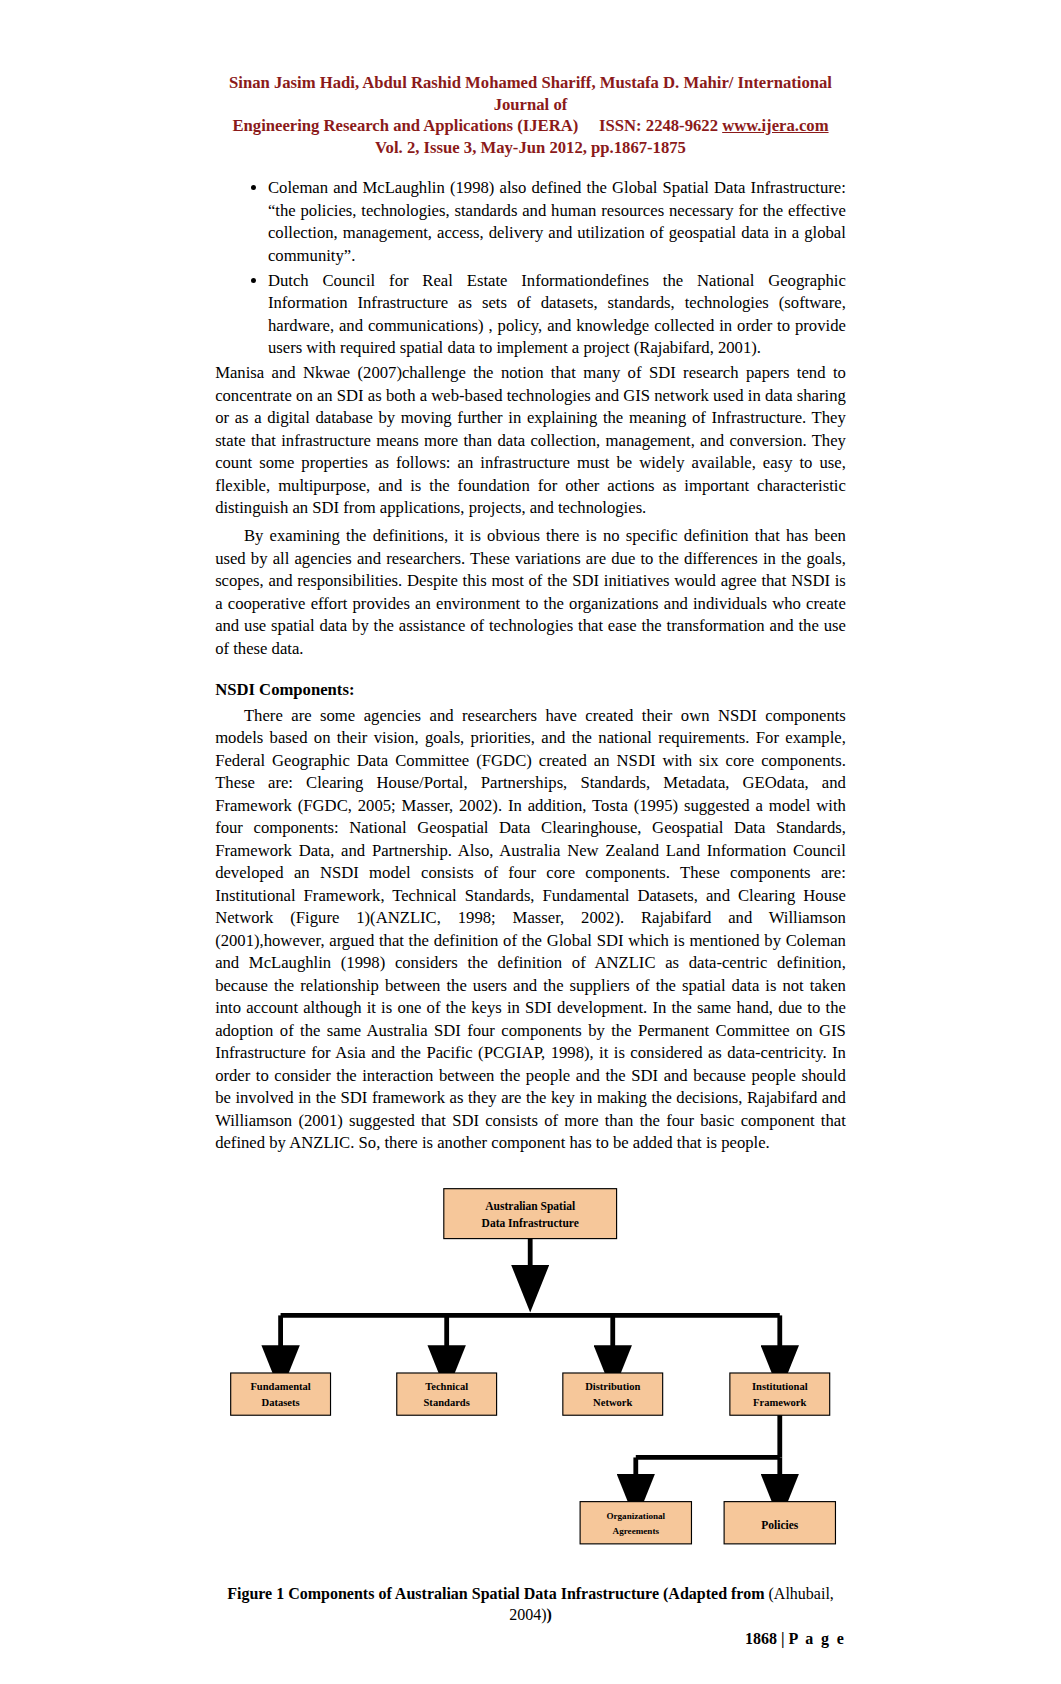Sinan Jasim Hadi, Abdul Rashid Mohamed Shariff, Mustafa D. Mahir/ International Journal of Engineering Research and Applications (IJERA) ISSN: 2248-9622 www.ijera.com Vol. 2, Issue 3, May-Jun 2012, pp.1867-1875
Coleman and McLaughlin (1998) also defined the Global Spatial Data Infrastructure: “the policies, technologies, standards and human resources necessary for the effective collection, management, access, delivery and utilization of geospatial data in a global community”.
Dutch Council for Real Estate Informationdefines the National Geographic Information Infrastructure as sets of datasets, standards, technologies (software, hardware, and communications) , policy, and knowledge collected in order to provide users with required spatial data to implement a project (Rajabifard, 2001).
Manisa and Nkwae (2007)challenge the notion that many of SDI research papers tend to concentrate on an SDI as both a web-based technologies and GIS network used in data sharing or as a digital database by moving further in explaining the meaning of Infrastructure. They state that infrastructure means more than data collection, management, and conversion. They count some properties as follows: an infrastructure must be widely available, easy to use, flexible, multipurpose, and is the foundation for other actions as important characteristic distinguish an SDI from applications, projects, and technologies.
By examining the definitions, it is obvious there is no specific definition that has been used by all agencies and researchers. These variations are due to the differences in the goals, scopes, and responsibilities. Despite this most of the SDI initiatives would agree that NSDI is a cooperative effort provides an environment to the organizations and individuals who create and use spatial data by the assistance of technologies that ease the transformation and the use of these data.
NSDI Components:
There are some agencies and researchers have created their own NSDI components models based on their vision, goals, priorities, and the national requirements. For example, Federal Geographic Data Committee (FGDC) created an NSDI with six core components. These are: Clearing House/Portal, Partnerships, Standards, Metadata, GEOdata, and Framework (FGDC, 2005; Masser, 2002). In addition, Tosta (1995) suggested a model with four components: National Geospatial Data Clearinghouse, Geospatial Data Standards, Framework Data, and Partnership. Also, Australia New Zealand Land Information Council developed an NSDI model consists of four core components. These components are: Institutional Framework, Technical Standards, Fundamental Datasets, and Clearing House Network (Figure 1)(ANZLIC, 1998; Masser, 2002). Rajabifard and Williamson (2001),however, argued that the definition of the Global SDI which is mentioned by Coleman and McLaughlin (1998) considers the definition of ANZLIC as data-centric definition, because the relationship between the users and the suppliers of the spatial data is not taken into account although it is one of the keys in SDI development. In the same hand, due to the adoption of the same Australia SDI four components by the Permanent Committee on GIS Infrastructure for Asia and the Pacific (PCGIAP, 1998), it is considered as data-centricity. In order to consider the interaction between the people and the SDI and because people should be involved in the SDI framework as they are the key in making the decisions, Rajabifard and Williamson (2001) suggested that SDI consists of more than the four basic component that defined by ANZLIC. So, there is another component has to be added that is people.
Australian Spatial Data Infrastructure Fundamental Datasets Technical Standards Distribution Network Institutional Framework Organizational Agreements Policies
Figure 1 Components of Australian Spatial Data Infrastructure (Adapted from (Alhubail, 2004))
1868 | P a g e